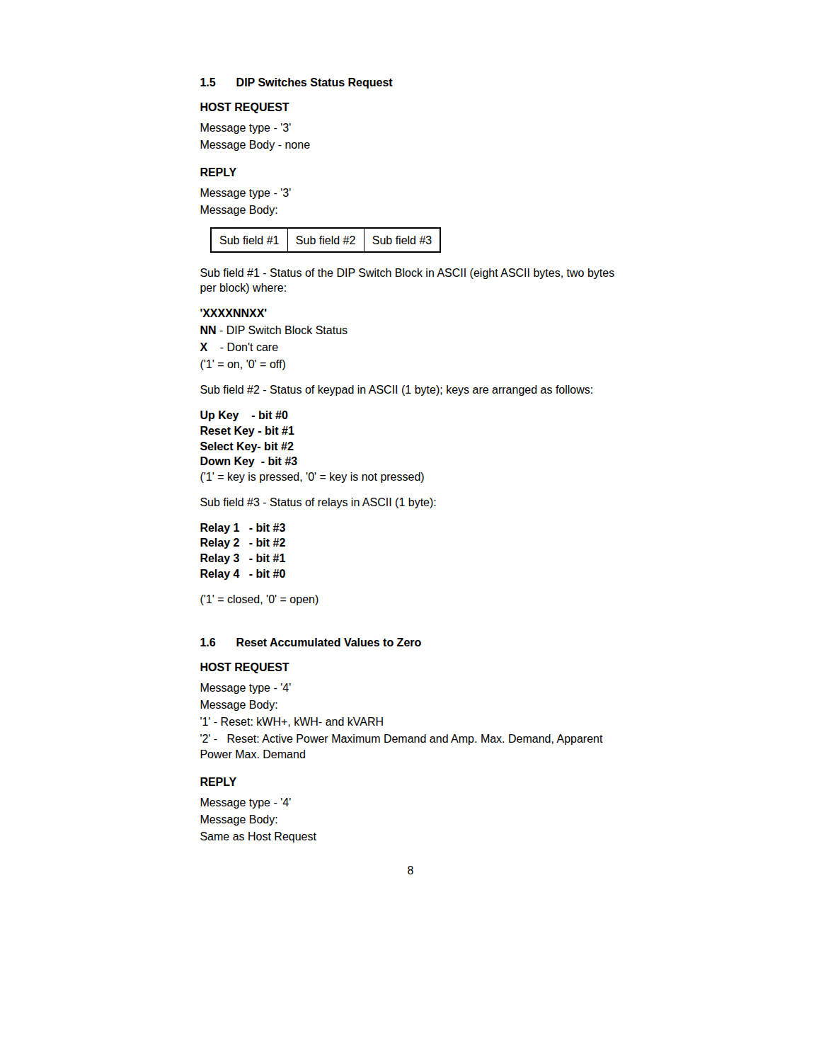1.5 DIP Switches Status Request
HOST REQUEST
Message type - '3'
Message Body - none
REPLY
Message type - '3'
Message Body:
| Sub field #1 | Sub field #2 | Sub field #3 |
Sub field #1 - Status of the DIP Switch Block in ASCII (eight ASCII bytes, two bytes per block) where:
'XXXXNNXX'
NN - DIP Switch Block Status
X - Don't care
('1' = on, '0' = off)
Sub field #2 - Status of keypad in ASCII (1 byte); keys are arranged as follows:
Up Key - bit #0
Reset Key - bit #1
Select Key- bit #2
Down Key - bit #3
('1' = key is pressed, '0' = key is not pressed)
Sub field #3 - Status of relays in ASCII (1 byte):
Relay 1 - bit #3
Relay 2 - bit #2
Relay 3 - bit #1
Relay 4 - bit #0
('1' = closed, '0' = open)
1.6 Reset Accumulated Values to Zero
HOST REQUEST
Message type - '4'
Message Body:
'1' - Reset: kWH+, kWH- and kVARH
'2' - Reset: Active Power Maximum Demand and Amp. Max. Demand, Apparent Power Max. Demand
REPLY
Message type - '4'
Message Body:
Same as Host Request
8